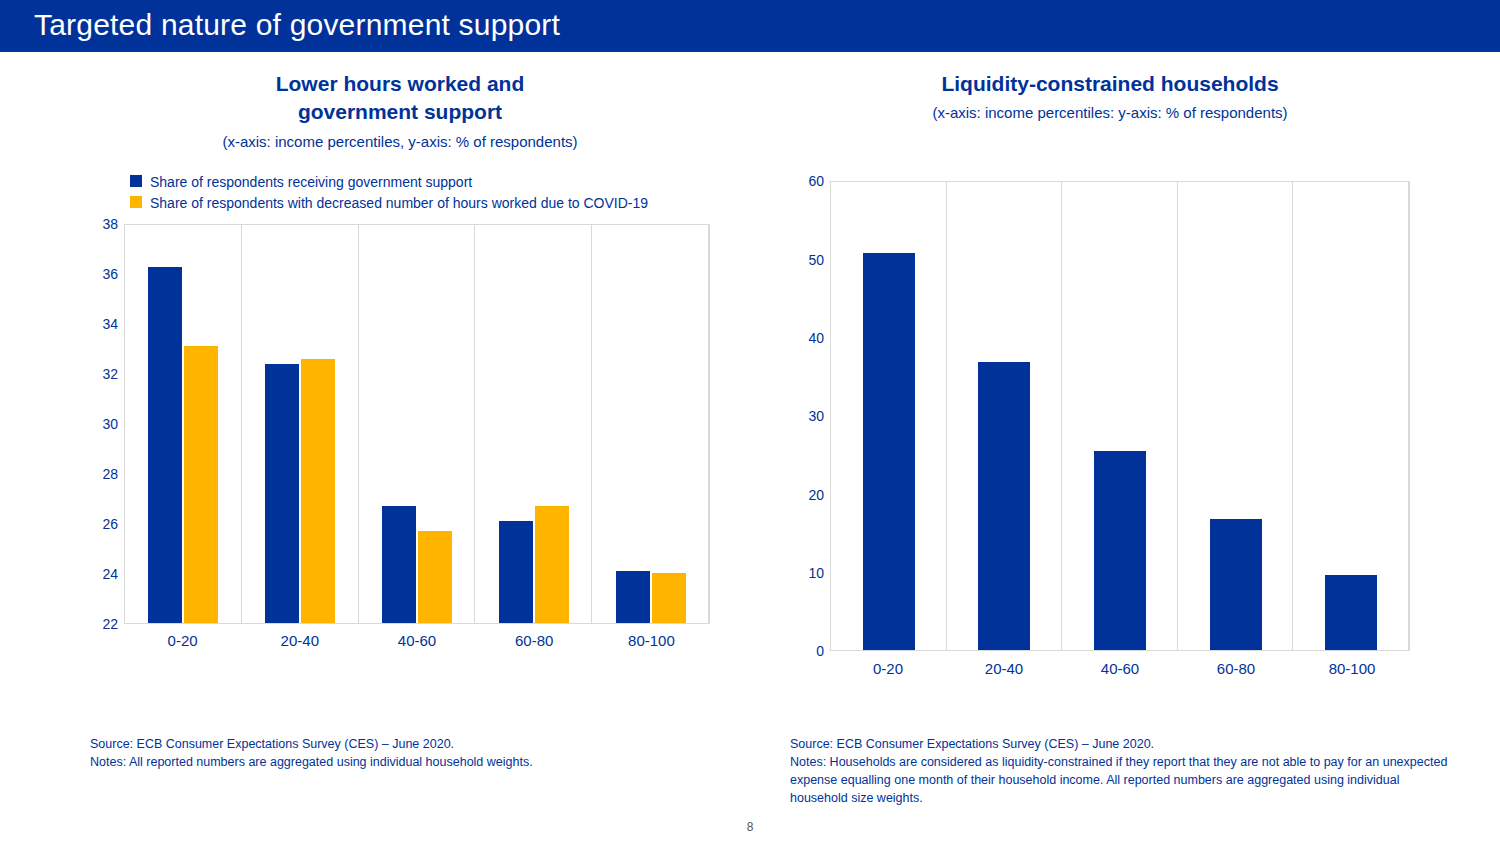Targeted nature of government support
Lower hours worked and
government support
(x-axis: income percentiles, y-axis: % of respondents)
Share of respondents receiving government support
Share of respondents with decreased number of hours worked due to COVID-19
38 36 34 32 30 28 26 24 22
0-2020-4040-6060-8080-100
Liquidity-constrained households
(x-axis: income percentiles: y-axis: % of respondents)
60 50 40 30 20 10 0
0-2020-4040-6060-8080-100
Source: ECB Consumer Expectations Survey (CES) – June 2020.
Notes: All reported numbers are aggregated using individual household weights.
Source: ECB Consumer Expectations Survey (CES) – June 2020.
Notes: Households are considered as liquidity-constrained if they report that they are not able to pay for an unexpected expense equalling one month of their household income. All reported numbers are aggregated using individual household size weights.
8